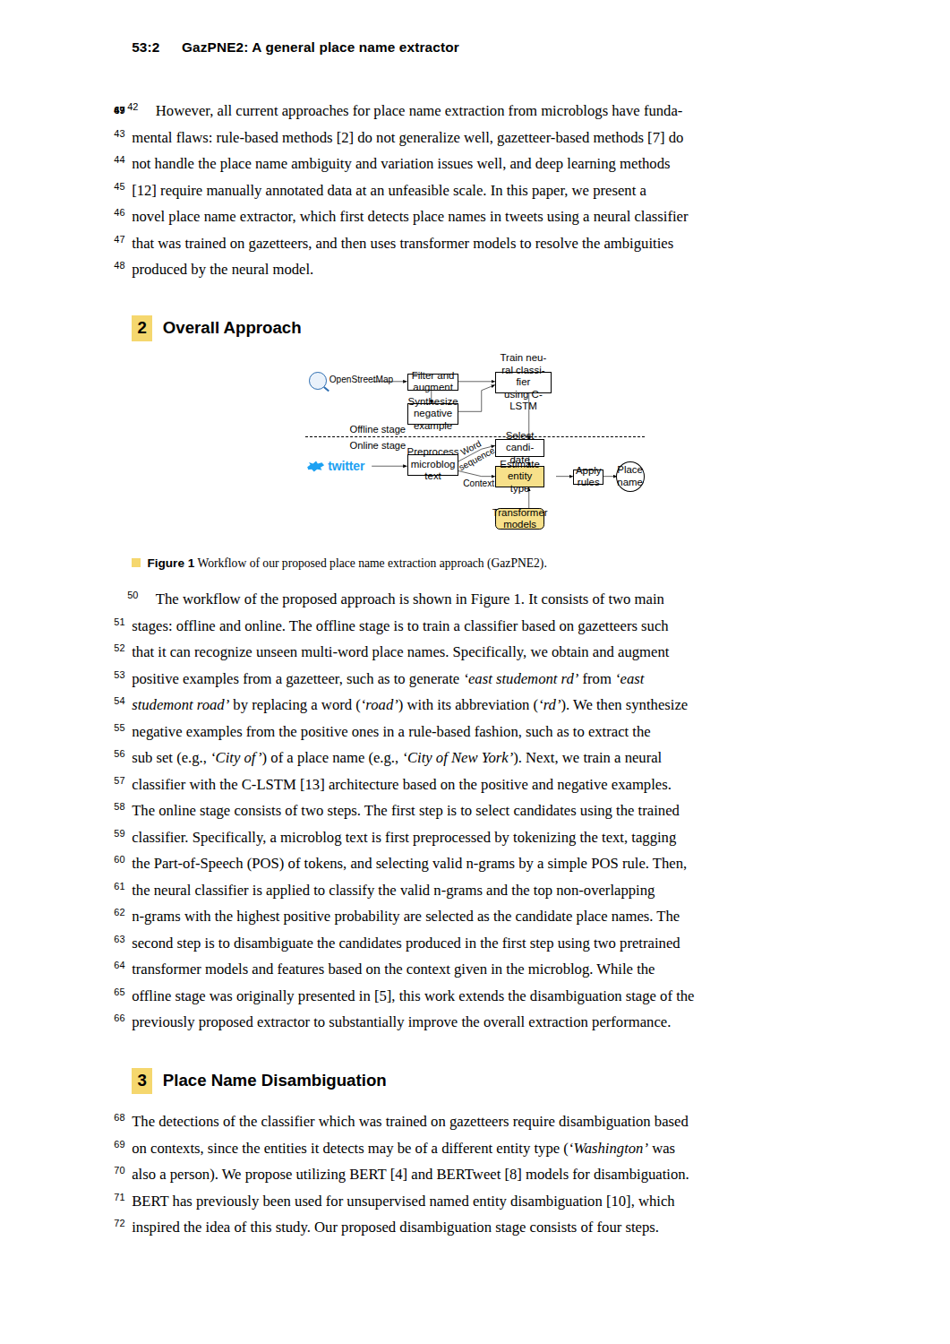53:2 GazPNE2: A general place name extractor
42 However, all current approaches for place name extraction from microblogs have funda-
43mental flaws: rule-based methods [2] do not generalize well, gazetteer-based methods [7] do
44not handle the place name ambiguity and variation issues well, and deep learning methods
45[12] require manually annotated data at an unfeasible scale. In this paper, we present a
46novel place name extractor, which first detects place names in tweets using a neural classifier
47that was trained on gazetteers, and then uses transformer models to resolve the ambiguities
48produced by the neural model.
492 Overall Approach
OpenStreetMap
Filter and augment
Synthesize
negative example
Train neural classifier
using C-LSTM
Offline stage
Online stage
twitter
Preprocess
microblog text
Select candidate
Estimate
entity type
Transformer
models
Apply rules
Place
name
Word
sequence
Context
Figure 1 Workflow of our proposed place name extraction approach (GazPNE2).
50 The workflow of the proposed approach is shown in Figure 1. It consists of two main
51stages: offline and online. The offline stage is to train a classifier based on gazetteers such
52that it can recognize unseen multi-word place names. Specifically, we obtain and augment
53positive examples from a gazetteer, such as to generate ‘east studemont rd’ from ‘east
54 studemont road’ by replacing a word (‘road’) with its abbreviation (‘rd’). We then synthesize
55negative examples from the positive ones in a rule-based fashion, such as to extract the
56sub set (e.g., ‘City of’) of a place name (e.g., ‘City of New York’). Next, we train a neural
57classifier with the C-LSTM [13] architecture based on the positive and negative examples.
58 The online stage consists of two steps. The first step is to select candidates using the trained
59classifier. Specifically, a microblog text is first preprocessed by tokenizing the text, tagging
60the Part-of-Speech (POS) of tokens, and selecting valid n-grams by a simple POS rule. Then,
61the neural classifier is applied to classify the valid n-grams and the top non-overlapping
62n-grams with the highest positive probability are selected as the candidate place names. The
63second step is to disambiguate the candidates produced in the first step using two pretrained
64transformer models and features based on the context given in the microblog. While the
65offline stage was originally presented in [5], this work extends the disambiguation stage of the
66previously proposed extractor to substantially improve the overall extraction performance.
673 Place Name Disambiguation
68 The detections of the classifier which was trained on gazetteers require disambiguation based
69on contexts, since the entities it detects may be of a different entity type (‘Washington’ was
70also a person). We propose utilizing BERT [4] and BERTweet [8] models for disambiguation.
71 BERT has previously been used for unsupervised named entity disambiguation [10], which
72inspired the idea of this study. Our proposed disambiguation stage consists of four steps.